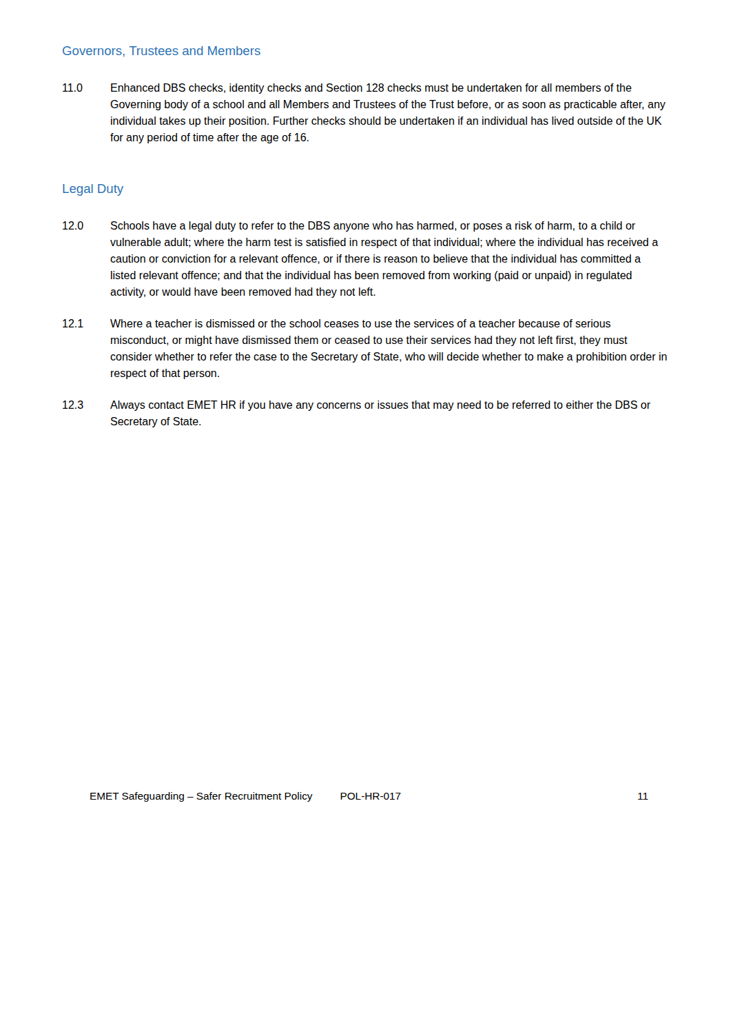Governors, Trustees and Members
11.0
Enhanced DBS checks, identity checks and Section 128 checks must be undertaken for all members of the Governing body of a school and all Members and Trustees of the Trust before, or as soon as practicable after, any individual takes up their position. Further checks should be undertaken if an individual has lived outside of the UK for any period of time after the age of 16.
Legal Duty
12.0
Schools have a legal duty to refer to the DBS anyone who has harmed, or poses a risk of harm, to a child or vulnerable adult; where the harm test is satisfied in respect of that individual; where the individual has received a caution or conviction for a relevant offence, or if there is reason to believe that the individual has committed a listed relevant offence; and that the individual has been removed from working (paid or unpaid) in regulated activity, or would have been removed had they not left.
12.1
Where a teacher is dismissed or the school ceases to use the services of a teacher because of serious misconduct, or might have dismissed them or ceased to use their services had they not left first, they must consider whether to refer the case to the Secretary of State, who will decide whether to make a prohibition order in respect of that person.
12.3
Always contact EMET HR if you have any concerns or issues that may need to be referred to either the DBS or Secretary of State.
EMET Safeguarding – Safer Recruitment Policy POL-HR-017 11